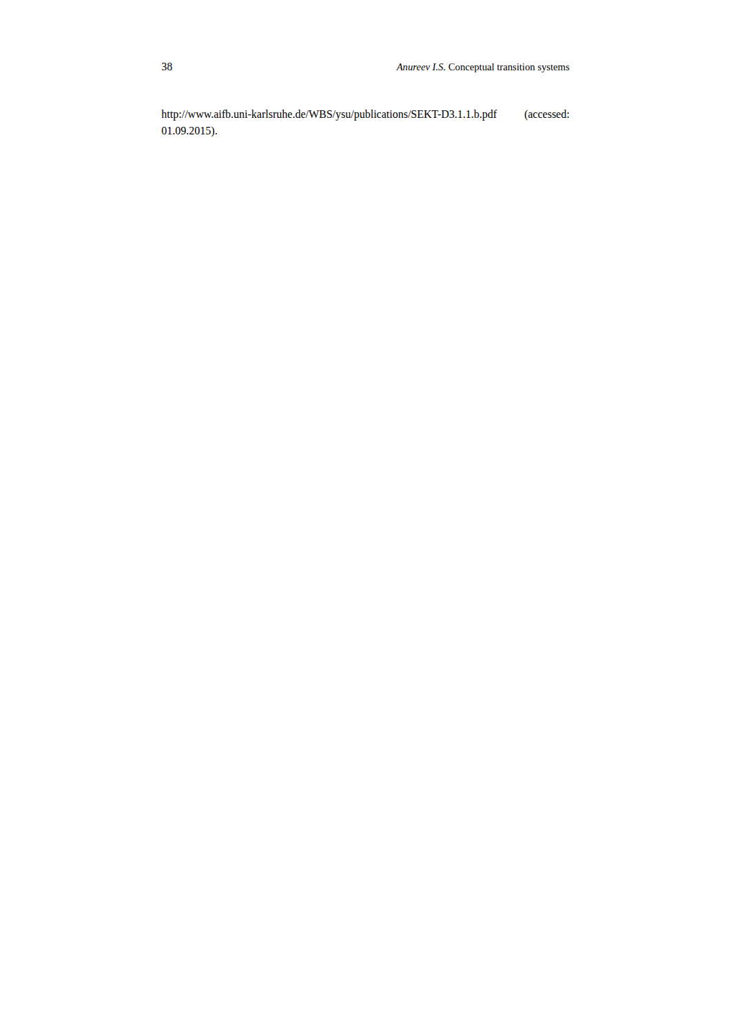38 Anureev I.S. Conceptual transition systems
http://www.aifb.uni-karlsruhe.de/WBS/ysu/publications/SEKT-D3.1.1.b.pdf (accessed:
01.09.2015).